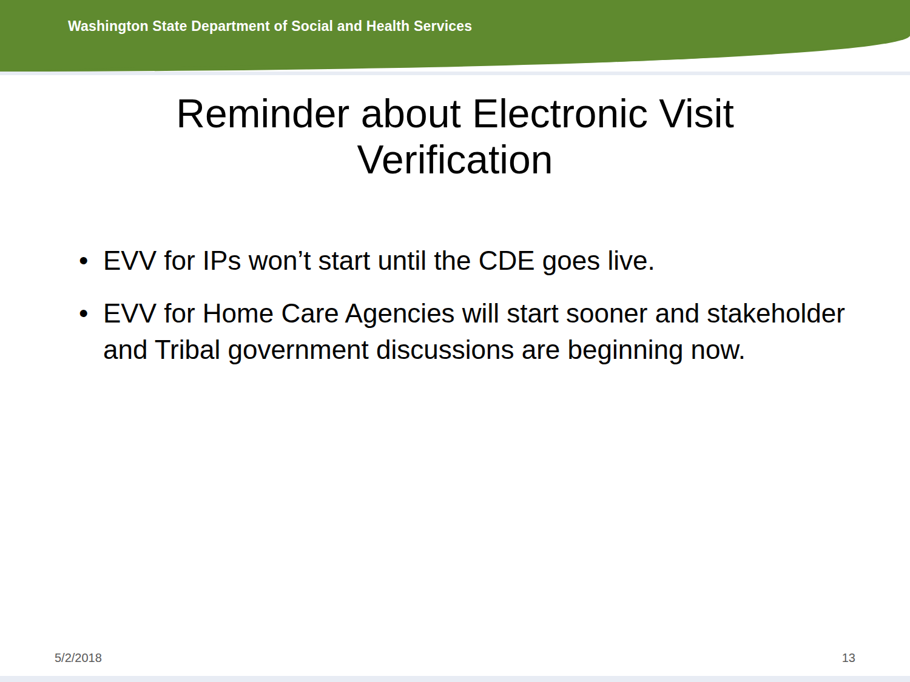Washington State Department of Social and Health Services
Reminder about Electronic Visit Verification
EVV for IPs won’t start until the CDE goes live.
EVV for Home Care Agencies will start sooner and stakeholder and Tribal government discussions are beginning now.
5/2/2018
13